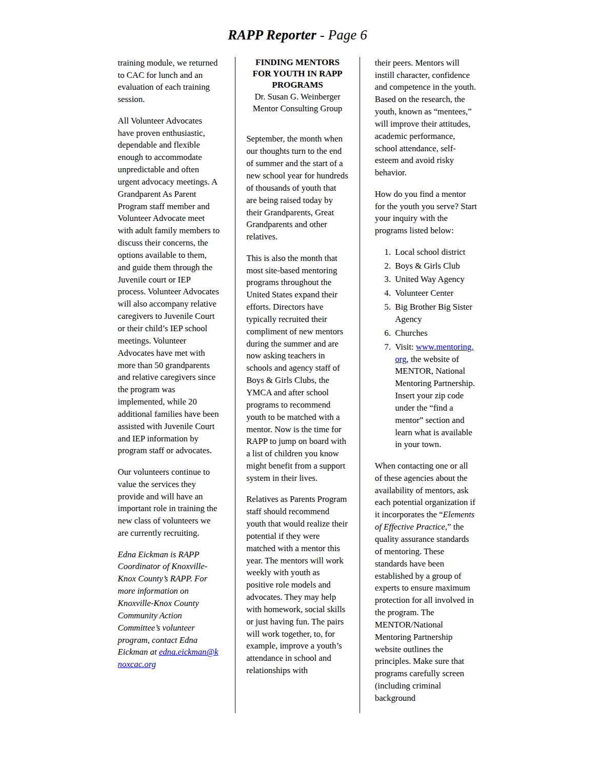RAPP Reporter - Page 6
training module, we returned to CAC for lunch and an evaluation of each training session.
All Volunteer Advocates have proven enthusiastic, dependable and flexible enough to accommodate unpredictable and often urgent advocacy meetings. A Grandparent As Parent Program staff member and Volunteer Advocate meet with adult family members to discuss their concerns, the options available to them, and guide them through the Juvenile court or IEP process. Volunteer Advocates will also accompany relative caregivers to Juvenile Court or their child’s IEP school meetings. Volunteer Advocates have met with more than 50 grandparents and relative caregivers since the program was implemented, while 20 additional families have been assisted with Juvenile Court and IEP information by program staff or advocates.
Our volunteers continue to value the services they provide and will have an important role in training the new class of volunteers we are currently recruiting.
Edna Eickman is RAPP Coordinator of Knoxville-Knox County’s RAPP. For more information on Knoxville-Knox County Community Action Committee’s volunteer program, contact Edna Eickman at edna.eickman@knoxcac.org
FINDING MENTORS FOR YOUTH IN RAPP PROGRAMS
Dr. Susan G. WeinbergerMentor Consulting Group
September, the month when our thoughts turn to the end of summer and the start of a new school year for hundreds of thousands of youth that are being raised today by their Grandparents, Great Grandparents and other relatives.
This is also the month that most site-based mentoring programs throughout the United States expand their efforts. Directors have typically recruited their compliment of new mentors during the summer and are now asking teachers in schools and agency staff of Boys & Girls Clubs, the YMCA and after school programs to recommend youth to be matched with a mentor. Now is the time for RAPP to jump on board with a list of children you know might benefit from a support system in their lives.
Relatives as Parents Program staff should recommend youth that would realize their potential if they were matched with a mentor this year. The mentors will work weekly with youth as positive role models and advocates. They may help with homework, social skills or just having fun. The pairs will work together, to, for example, improve a youth’s attendance in school and relationships with
their peers. Mentors will instill character, confidence and competence in the youth. Based on the research, the youth, known as “mentees,” will improve their attitudes, academic performance, school attendance, self-esteem and avoid risky behavior.
How do you find a mentor for the youth you serve? Start your inquiry with the programs listed below:
Local school district
Boys & Girls Club
United Way Agency
Volunteer Center
Big Brother Big Sister Agency
Churches
Visit: www.mentoring.org, the website of MENTOR, National Mentoring Partnership. Insert your zip code under the “find a mentor” section and learn what is available in your town.
When contacting one or all of these agencies about the availability of mentors, ask each potential organization if it incorporates the “Elements of Effective Practice,” the quality assurance standards of mentoring. These standards have been established by a group of experts to ensure maximum protection for all involved in the program. The MENTOR/National Mentoring Partnership website outlines the principles. Make sure that programs carefully screen (including criminal background